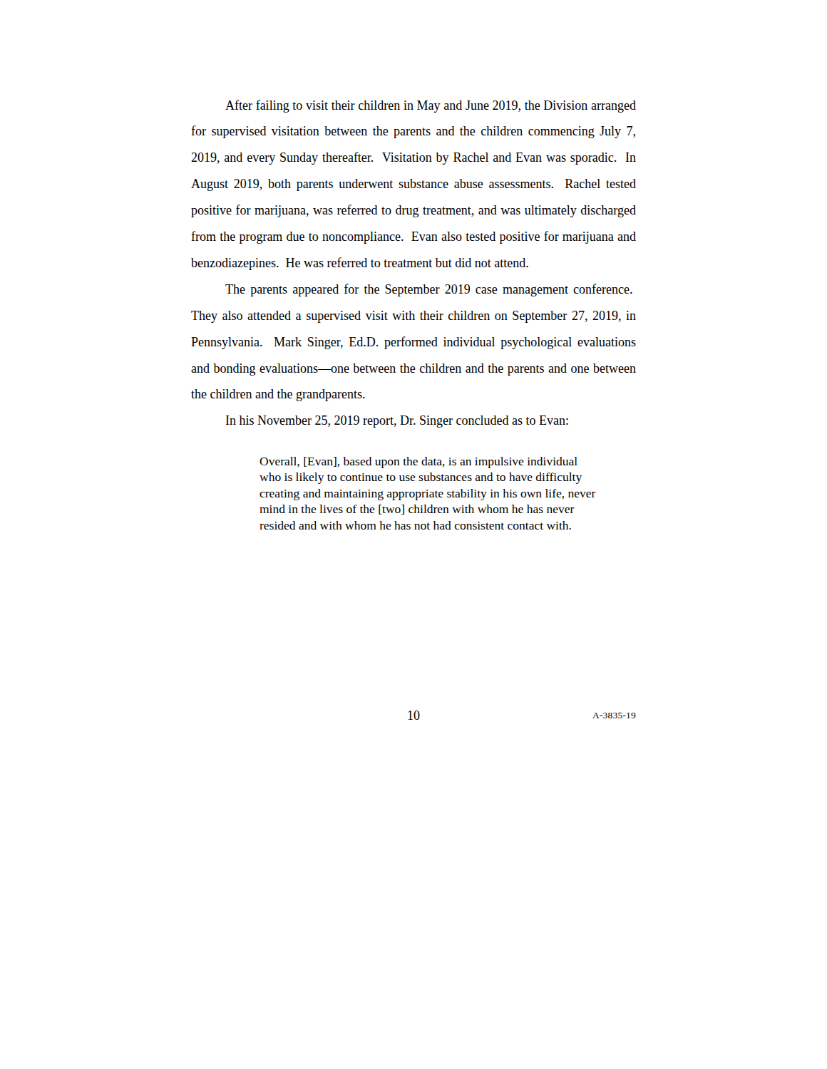After failing to visit their children in May and June 2019, the Division arranged for supervised visitation between the parents and the children commencing July 7, 2019, and every Sunday thereafter. Visitation by Rachel and Evan was sporadic. In August 2019, both parents underwent substance abuse assessments. Rachel tested positive for marijuana, was referred to drug treatment, and was ultimately discharged from the program due to noncompliance. Evan also tested positive for marijuana and benzodiazepines. He was referred to treatment but did not attend.
The parents appeared for the September 2019 case management conference. They also attended a supervised visit with their children on September 27, 2019, in Pennsylvania. Mark Singer, Ed.D. performed individual psychological evaluations and bonding evaluations—one between the children and the parents and one between the children and the grandparents.
In his November 25, 2019 report, Dr. Singer concluded as to Evan:
Overall, [Evan], based upon the data, is an impulsive individual who is likely to continue to use substances and to have difficulty creating and maintaining appropriate stability in his own life, never mind in the lives of the [two] children with whom he has never resided and with whom he has not had consistent contact with.
10 A-3835-19